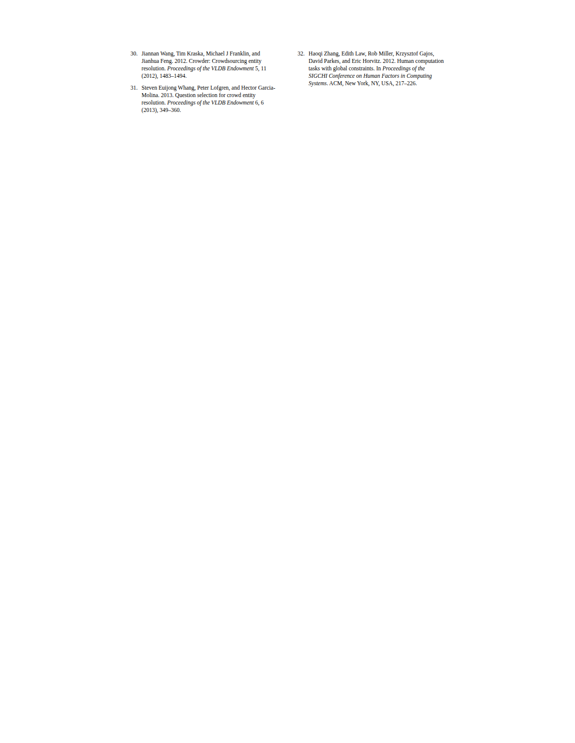30. Jiannan Wang, Tim Kraska, Michael J Franklin, and Jianhua Feng. 2012. Crowder: Crowdsourcing entity resolution. Proceedings of the VLDB Endowment 5, 11 (2012), 1483–1494.
31. Steven Euijong Whang, Peter Lofgren, and Hector Garcia-Molina. 2013. Question selection for crowd entity resolution. Proceedings of the VLDB Endowment 6, 6 (2013), 349–360.
32. Haoqi Zhang, Edith Law, Rob Miller, Krzysztof Gajos, David Parkes, and Eric Horvitz. 2012. Human computation tasks with global constraints. In Proceedings of the SIGCHI Conference on Human Factors in Computing Systems. ACM, New York, NY, USA, 217–226.